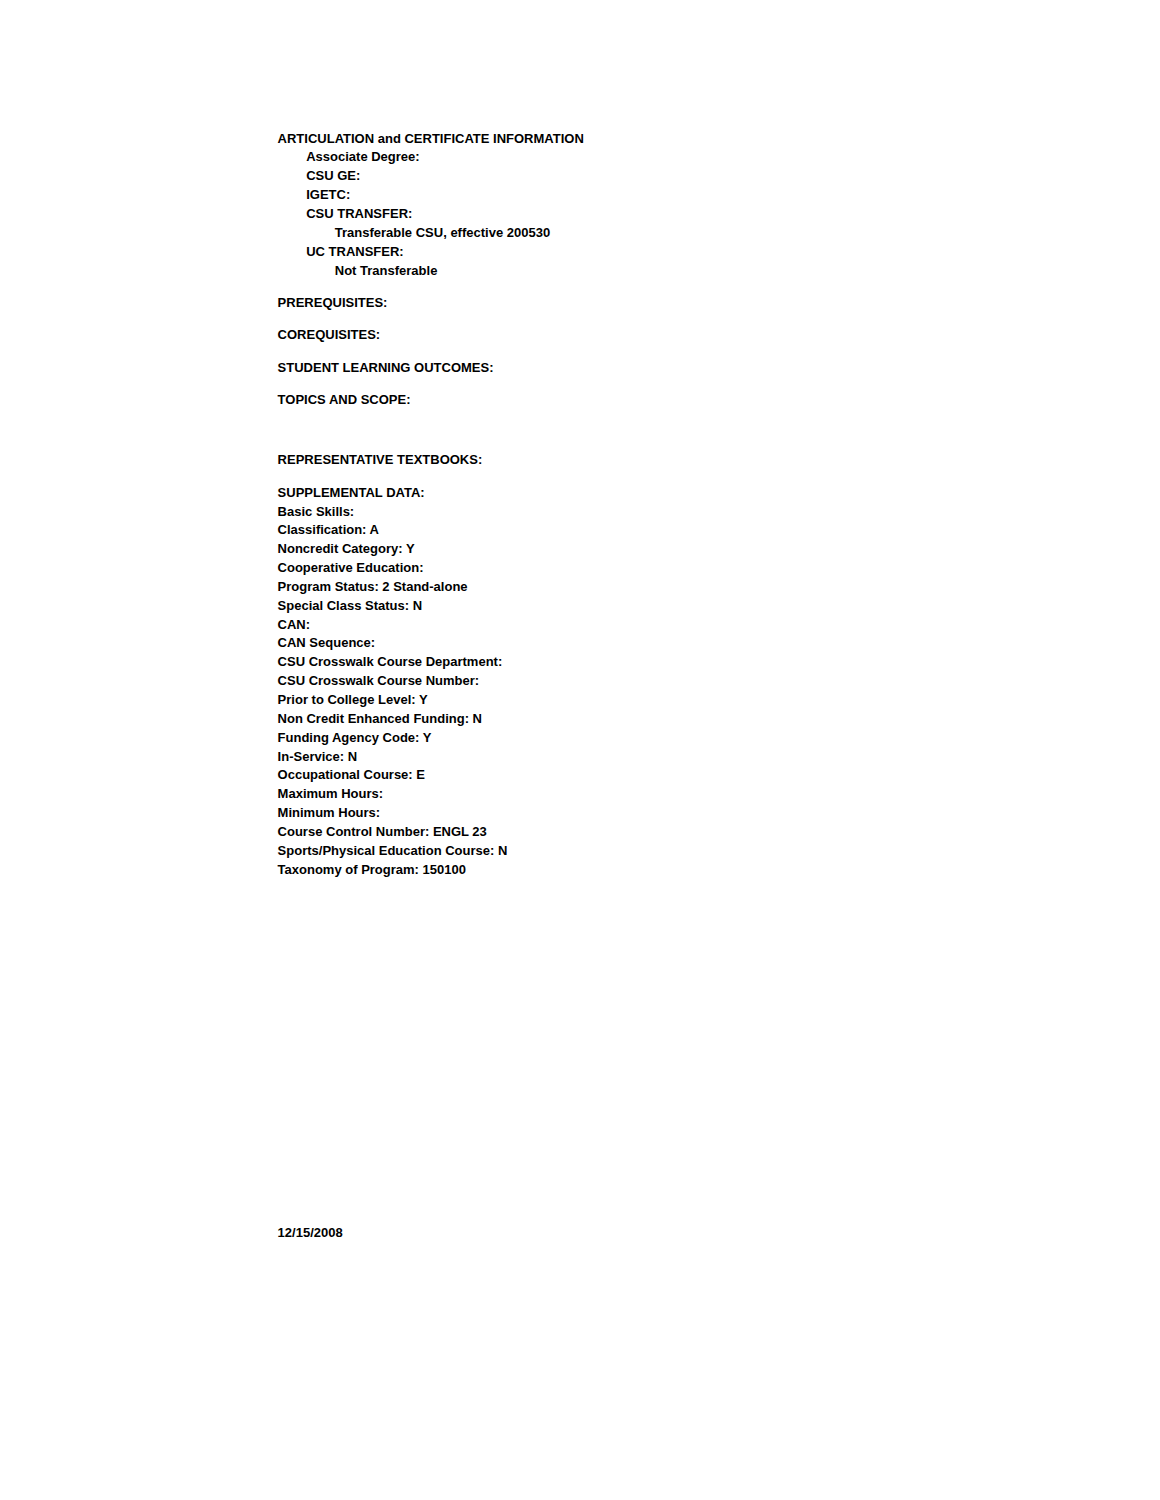ARTICULATION and CERTIFICATE INFORMATION
Associate Degree:
CSU GE:
IGETC:
CSU TRANSFER:
Transferable CSU, effective 200530
UC TRANSFER:
Not Transferable
PREREQUISITES:
COREQUISITES:
STUDENT LEARNING OUTCOMES:
TOPICS AND SCOPE:
REPRESENTATIVE TEXTBOOKS:
SUPPLEMENTAL DATA:
Basic Skills:
Classification: A
Noncredit Category: Y
Cooperative Education:
Program Status: 2 Stand-alone
Special Class Status: N
CAN:
CAN Sequence:
CSU Crosswalk Course Department:
CSU Crosswalk Course Number:
Prior to College Level: Y
Non Credit Enhanced Funding: N
Funding Agency Code: Y
In-Service: N
Occupational Course: E
Maximum Hours:
Minimum Hours:
Course Control Number: ENGL 23
Sports/Physical Education Course: N
Taxonomy of Program: 150100
12/15/2008